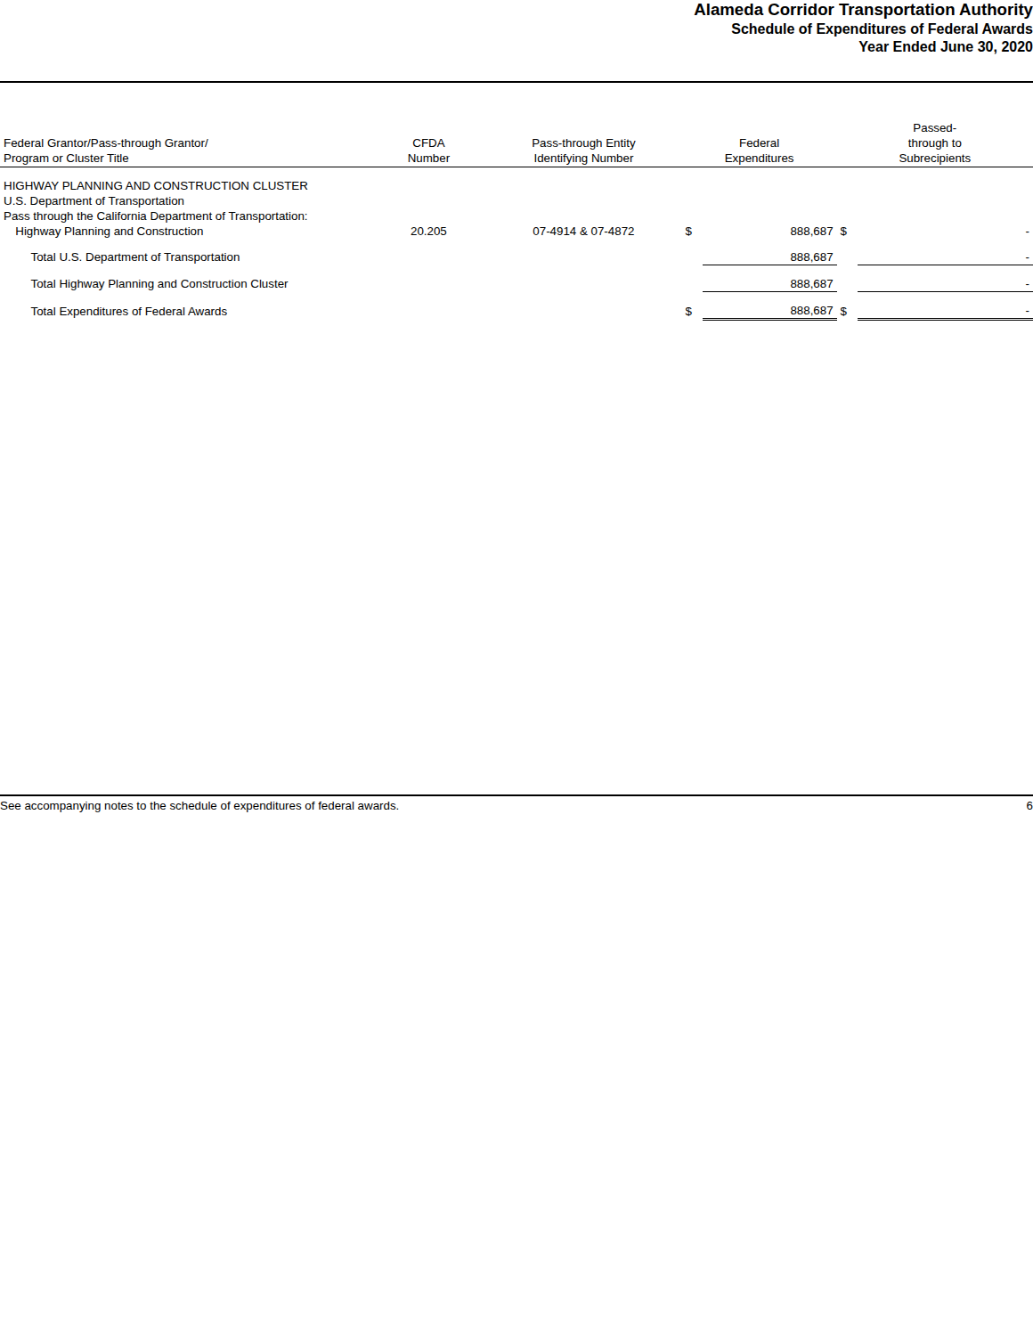Alameda Corridor Transportation Authority
Schedule of Expenditures of Federal Awards
Year Ended June 30, 2020
| | | | | Passed- |
| --- | --- | --- | --- | --- |
| Federal Grantor/Pass-through Grantor/ | CFDA | Pass-through Entity | Federal | through to |
| Program or Cluster Title | Number | Identifying Number | Expenditures | Subrecipients |
| HIGHWAY PLANNING AND CONSTRUCTION CLUSTER | | | | | | |
| U.S. Department of Transportation | | | | | | |
| Pass through the California Department of Transportation: | | | | | | |
| Highway Planning and Construction | 20.205 | 07-4914 & 07-4872 | $ | 888,687 | $ | - |
| Total U.S. Department of Transportation | | | | 888,687 | | - |
| Total Highway Planning and Construction Cluster | | | | 888,687 | | - |
| Total Expenditures of Federal Awards | | | $ | 888,687 | $ | - |
See accompanying notes to the schedule of expenditures of federal awards. 6